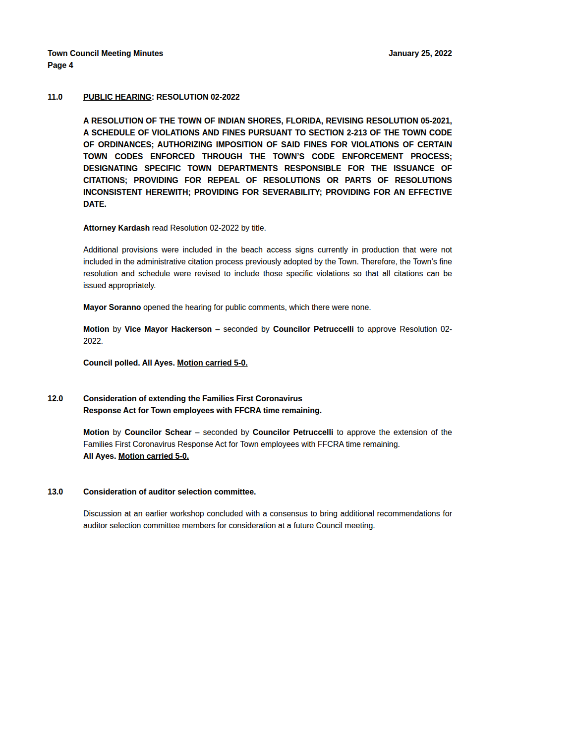Town Council Meeting Minutes
Page 4
January 25, 2022
11.0
PUBLIC HEARING: RESOLUTION 02-2022
A RESOLUTION OF THE TOWN OF INDIAN SHORES, FLORIDA, REVISING RESOLUTION 05-2021, A SCHEDULE OF VIOLATIONS AND FINES PURSUANT TO SECTION 2-213 OF THE TOWN CODE OF ORDINANCES; AUTHORIZING IMPOSITION OF SAID FINES FOR VIOLATIONS OF CERTAIN TOWN CODES ENFORCED THROUGH THE TOWN’S CODE ENFORCEMENT PROCESS; DESIGNATING SPECIFIC TOWN DEPARTMENTS RESPONSIBLE FOR THE ISSUANCE OF CITATIONS; PROVIDING FOR REPEAL OF RESOLUTIONS OR PARTS OF RESOLUTIONS INCONSISTENT HEREWITH; PROVIDING FOR SEVERABILITY; PROVIDING FOR AN EFFECTIVE DATE.
Attorney Kardash read Resolution 02-2022 by title.
Additional provisions were included in the beach access signs currently in production that were not included in the administrative citation process previously adopted by the Town. Therefore, the Town’s fine resolution and schedule were revised to include those specific violations so that all citations can be issued appropriately.
Mayor Soranno opened the hearing for public comments, which there were none.
Motion by Vice Mayor Hackerson – seconded by Councilor Petruccelli to approve Resolution 02-2022.
Council polled. All Ayes. Motion carried 5-0.
12.0
Consideration of extending the Families First Coronavirus
Response Act for Town employees with FFCRA time remaining.
Motion by Councilor Schear – seconded by Councilor Petruccelli to approve the extension of the Families First Coronavirus Response Act for Town employees with FFCRA time remaining.
All Ayes. Motion carried 5-0.
13.0
Consideration of auditor selection committee.
Discussion at an earlier workshop concluded with a consensus to bring additional recommendations for auditor selection committee members for consideration at a future Council meeting.